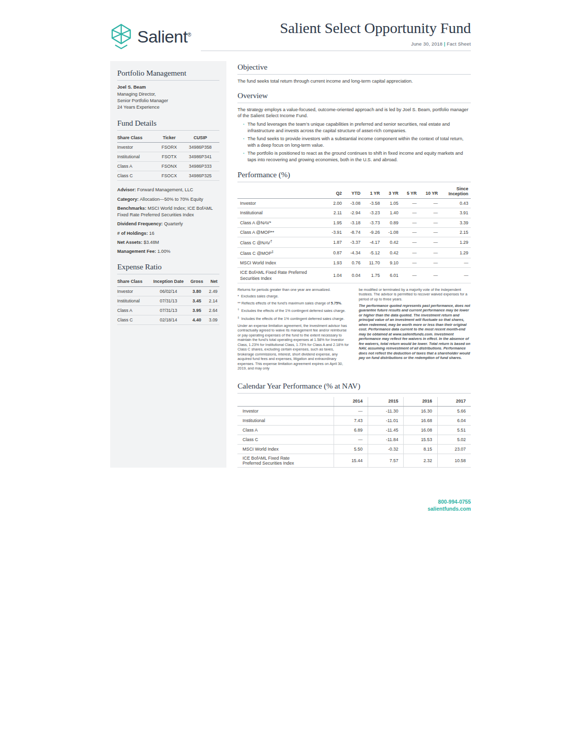Salient®
Salient Select Opportunity Fund
June 30, 2018 | Fact Sheet
Portfolio Management
Joel S. Beam
Managing Director,
Senior Portfolio Manager
24 Years Experience
Fund Details
| Share Class | Ticker | CUSIP |
| --- | --- | --- |
| Investor | FSORX | 34986P358 |
| Institutional | FSOTX | 34986P341 |
| Class A | FSONX | 34986P333 |
| Class C | FSOCX | 34986P325 |
Advisor: Forward Management, LLC
Category: Allocation—50% to 70% Equity
Benchmarks: MSCI World Index; ICE BofAML Fixed Rate Preferred Securities Index
Dividend Frequency: Quarterly
# of Holdings: 16
Net Assets: $3.48M
Management Fee: 1.00%
Expense Ratio
| Share Class | Inception Date | Gross | Net |
| --- | --- | --- | --- |
| Investor | 06/02/14 | 3.80 | 2.49 |
| Institutional | 07/31/13 | 3.45 | 2.14 |
| Class A | 07/31/13 | 3.95 | 2.64 |
| Class C | 02/18/14 | 4.40 | 3.09 |
Objective
The fund seeks total return through current income and long-term capital appreciation.
Overview
The strategy employs a value-focused, outcome-oriented approach and is led by Joel S. Beam, portfolio manager of the Salient Select Income Fund.
The fund leverages the team’s unique capabilities in preferred and senior securities, real estate and infrastructure and invests across the capital structure of asset-rich companies.
The fund seeks to provide investors with a substantial income component within the context of total return, with a deep focus on long-term value.
The portfolio is positioned to react as the ground continues to shift in fixed income and equity markets and taps into recovering and growing economies, both in the U.S. and abroad.
Performance (%)
| | Q2 | YTD | 1 YR | 3 YR | 5 YR | 10 YR | Since Inception |
| --- | --- | --- | --- | --- | --- | --- | --- |
| Investor | 2.00 | -3.08 | -3.58 | 1.05 | — | — | 0.43 |
| Institutional | 2.11 | -2.94 | -3.23 | 1.40 | — | — | 3.91 |
| Class A @NAV* | 1.95 | -3.18 | -3.73 | 0.89 | — | — | 3.39 |
| Class A @MOP** | -3.91 | -8.74 | -9.26 | -1.08 | — | — | 2.15 |
| Class C @NAV † | 1.87 | -3.37 | -4.17 | 0.42 | — | — | 1.29 |
| Class C @MOP ‡ | 0.87 | -4.34 | -5.12 | 0.42 | — | — | 1.29 |
| MSCI World Index | 1.93 | 0.76 | 11.70 | 9.10 | — | — | — |
| ICE BofAML Fixed Rate Preferred Securities Index | 1.04 | 0.04 | 1.75 | 6.01 | — | — | — |
Returns for periods greater than one year are annualized.
* Excludes sales charge.
** Reflects effects of the fund’s maximum sales charge of 5.75%.
† Excludes the effects of the 1% contingent deferred sales charge.
‡ Includes the effects of the 1% contingent deferred sales charge.
Under an expense limitation agreement, the investment advisor has contractually agreed to waive its management fee and/or reimburse or pay operating expenses of the fund to the extent necessary to maintain the fund’s total operating expenses at 1.58% for Investor Class, 1.23% for Institutional Class, 1.73% for Class A and 2.18% for Class C shares, excluding certain expenses, such as taxes, brokerage commissions, interest, short dividend expense, any acquired fund fees and expenses, litigation and extraordinary expenses. This expense limitation agreement expires on April 30, 2019, and may only
be modified or terminated by a majority vote of the independent trustees. The advisor is permitted to recover waived expenses for a period of up to three years.
The performance quoted represents past performance, does not guarantee future results and current performance may be lower or higher than the data quoted. The investment return and principal value of an investment will fluctuate so that shares, when redeemed, may be worth more or less than their original cost. Performance data current to the most recent month-end may be obtained at www.salientfunds.com. Investment performance may reflect fee waivers in effect. In the absence of fee waivers, total return would be lower. Total return is based on NAV, assuming reinvestment of all distributions. Performance does not reflect the deduction of taxes that a shareholder would pay on fund distributions or the redemption of fund shares.
Calendar Year Performance (% at NAV)
| | 2014 | 2015 | 2016 | 2017 |
| --- | --- | --- | --- | --- |
| Investor | — | -11.30 | 16.30 | 5.66 |
| Institutional | 7.43 | -11.01 | 16.68 | 6.04 |
| Class A | 6.89 | -11.45 | 16.08 | 5.51 |
| Class C | — | -11.84 | 15.53 | 5.02 |
| MSCI World Index | 5.50 | -0.32 | 8.15 | 23.07 |
| ICE BofAML Fixed Rate Preferred Securities Index | 15.44 | 7.57 | 2.32 | 10.58 |
800-994-0755
salientfunds.com